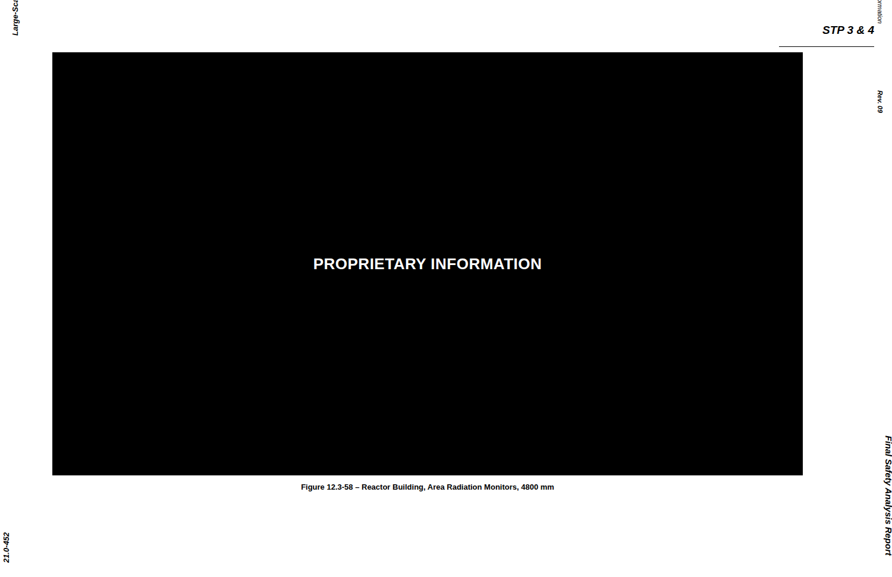Large-Scale Drawings
21.0-452
STP 3 & 4
Proprietary Information
Rev. 09
Final Safety Analysis Report
PROPRIETARY INFORMATION
Figure 12.3-58 – Reactor Building, Area Radiation Monitors, 4800 mm